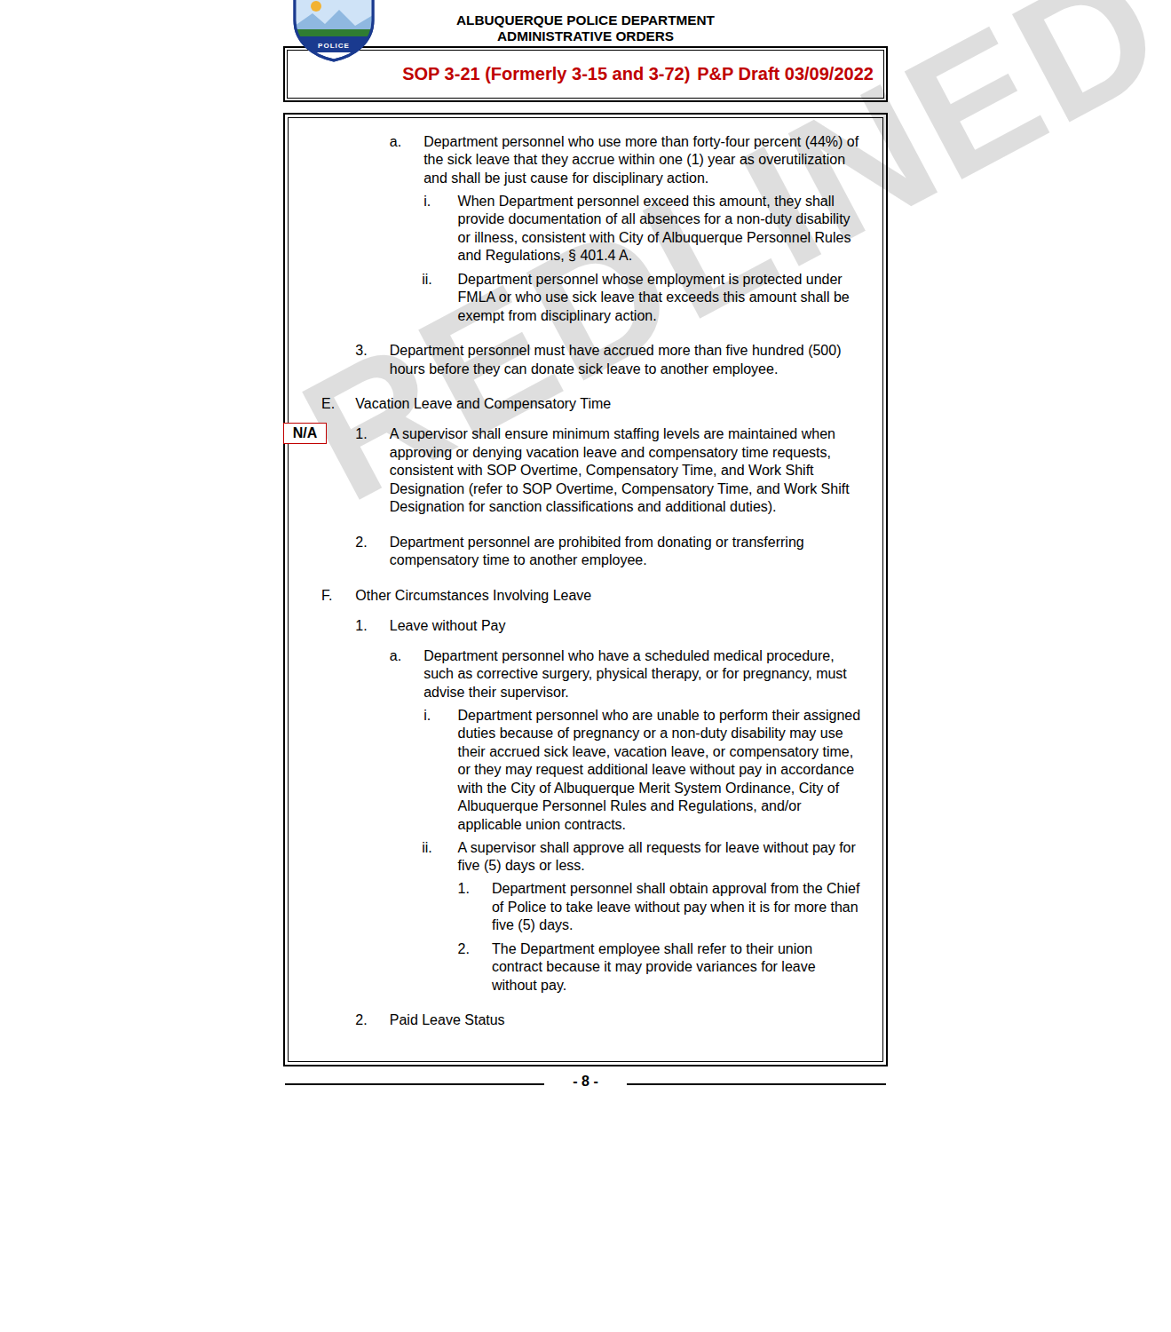ALBUQUERQUE POLICE DEPARTMENT
ADMINISTRATIVE ORDERS
SOP 3-21 (Formerly 3-15 and 3-72) P&P Draft 03/09/2022
ALBUQUERQUE POLICE
REDLINED
N/A
a. Department personnel who use more than forty-four percent (44%) of the sick leave that they accrue within one (1) year as overutilization and shall be just cause for disciplinary action.
i. When Department personnel exceed this amount, they shall provide documentation of all absences for a non-duty disability or illness, consistent with City of Albuquerque Personnel Rules and Regulations, § 401.4 A.
ii. Department personnel whose employment is protected under FMLA or who use sick leave that exceeds this amount shall be exempt from disciplinary action.
3. Department personnel must have accrued more than five hundred (500) hours before they can donate sick leave to another employee.
E. Vacation Leave and Compensatory Time
1. A supervisor shall ensure minimum staffing levels are maintained when approving or denying vacation leave and compensatory time requests, consistent with SOP Overtime, Compensatory Time, and Work Shift Designation (refer to SOP Overtime, Compensatory Time, and Work Shift Designation for sanction classifications and additional duties).
2. Department personnel are prohibited from donating or transferring compensatory time to another employee.
F. Other Circumstances Involving Leave
1. Leave without Pay
a. Department personnel who have a scheduled medical procedure, such as corrective surgery, physical therapy, or for pregnancy, must advise their supervisor.
i. Department personnel who are unable to perform their assigned duties because of pregnancy or a non-duty disability may use their accrued sick leave, vacation leave, or compensatory time, or they may request additional leave without pay in accordance with the City of Albuquerque Merit System Ordinance, City of Albuquerque Personnel Rules and Regulations, and/or applicable union contracts.
ii. A supervisor shall approve all requests for leave without pay for five (5) days or less.
1. Department personnel shall obtain approval from the Chief of Police to take leave without pay when it is for more than five (5) days.
2. The Department employee shall refer to their union contract because it may provide variances for leave without pay.
2. Paid Leave Status
- 8 -